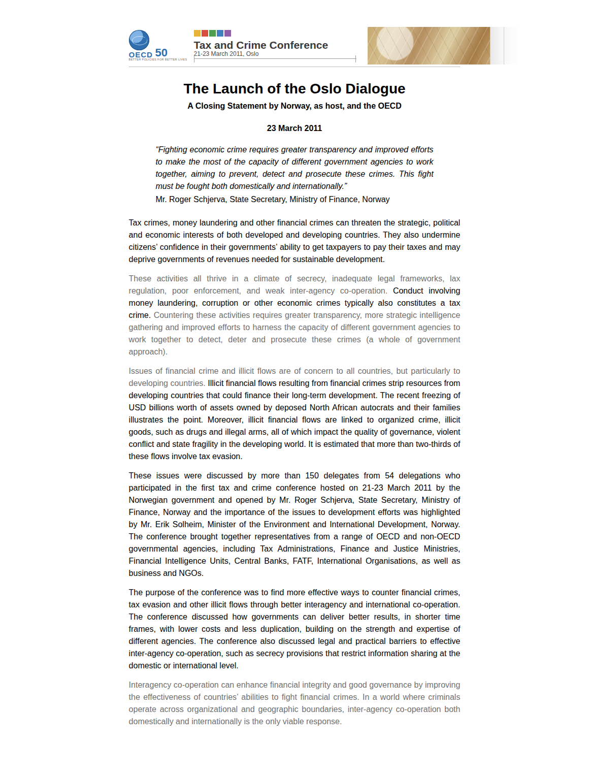»
OECD
Better policies for better lives
50
Tax and Crime Conference
21-23 March 2011, Oslo
The Launch of the Oslo Dialogue
A Closing Statement by Norway, as host, and the OECD
23 March 2011
“Fighting economic crime requires greater transparency and improved efforts to make the most of the capacity of different government agencies to work together, aiming to prevent, detect and prosecute these crimes. This fight must be fought both domestically and internationally.”
Mr. Roger Schjerva, State Secretary, Ministry of Finance, Norway
Tax crimes, money laundering and other financial crimes can threaten the strategic, political and economic interests of both developed and developing countries. They also undermine citizens’ confidence in their governments’ ability to get taxpayers to pay their taxes and may deprive governments of revenues needed for sustainable development.
These activities all thrive in a climate of secrecy, inadequate legal frameworks, lax regulation, poor enforcement, and weak inter-agency co-operation. Conduct involving money laundering, corruption or other economic crimes typically also constitutes a tax crime. Countering these activities requires greater transparency, more strategic intelligence gathering and improved efforts to harness the capacity of different government agencies to work together to detect, deter and prosecute these crimes (a whole of government approach).
Issues of financial crime and illicit flows are of concern to all countries, but particularly to developing countries. Illicit financial flows resulting from financial crimes strip resources from developing countries that could finance their long-term development. The recent freezing of USD billions worth of assets owned by deposed North African autocrats and their families illustrates the point. Moreover, illicit financial flows are linked to organized crime, illicit goods, such as drugs and illegal arms, all of which impact the quality of governance, violent conflict and state fragility in the developing world. It is estimated that more than two-thirds of these flows involve tax evasion.
These issues were discussed by more than 150 delegates from 54 delegations who participated in the first tax and crime conference hosted on 21-23 March 2011 by the Norwegian government and opened by Mr. Roger Schjerva, State Secretary, Ministry of Finance, Norway and the importance of the issues to development efforts was highlighted by Mr. Erik Solheim, Minister of the Environment and International Development, Norway. The conference brought together representatives from a range of OECD and non-OECD governmental agencies, including Tax Administrations, Finance and Justice Ministries, Financial Intelligence Units, Central Banks, FATF, International Organisations, as well as business and NGOs.
The purpose of the conference was to find more effective ways to counter financial crimes, tax evasion and other illicit flows through better interagency and international co-operation. The conference discussed how governments can deliver better results, in shorter time frames, with lower costs and less duplication, building on the strength and expertise of different agencies. The conference also discussed legal and practical barriers to effective inter-agency co-operation, such as secrecy provisions that restrict information sharing at the domestic or international level.
Interagency co-operation can enhance financial integrity and good governance by improving the effectiveness of countries’ abilities to fight financial crimes. In a world where criminals operate across organizational and geographic boundaries, inter-agency co-operation both domestically and internationally is the only viable response.